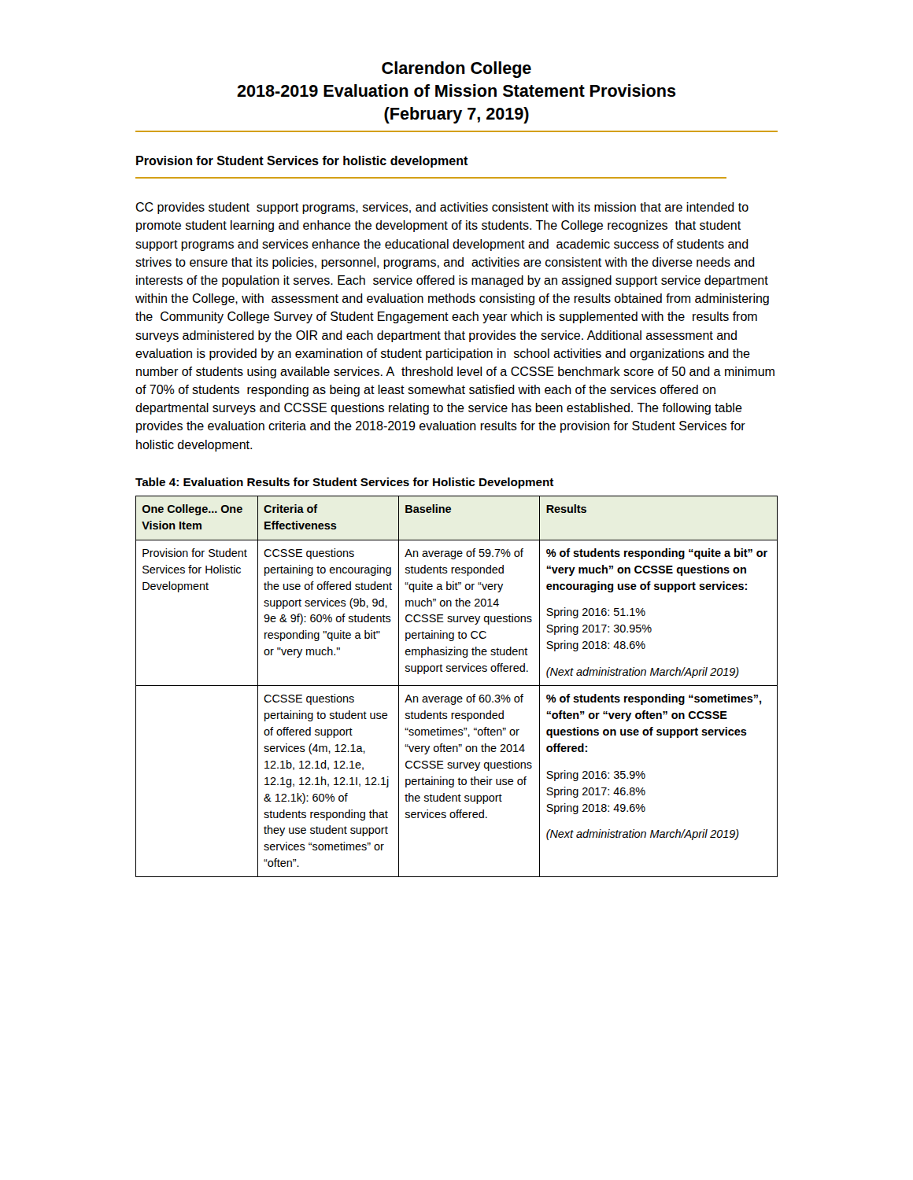Clarendon College
2018-2019 Evaluation of Mission Statement Provisions
(February 7, 2019)
Provision for Student Services for holistic development
CC provides student support programs, services, and activities consistent with its mission that are intended to promote student learning and enhance the development of its students. The College recognizes that student support programs and services enhance the educational development and academic success of students and strives to ensure that its policies, personnel, programs, and activities are consistent with the diverse needs and interests of the population it serves. Each service offered is managed by an assigned support service department within the College, with assessment and evaluation methods consisting of the results obtained from administering the Community College Survey of Student Engagement each year which is supplemented with the results from surveys administered by the OIR and each department that provides the service. Additional assessment and evaluation is provided by an examination of student participation in school activities and organizations and the number of students using available services. A threshold level of a CCSSE benchmark score of 50 and a minimum of 70% of students responding as being at least somewhat satisfied with each of the services offered on departmental surveys and CCSSE questions relating to the service has been established. The following table provides the evaluation criteria and the 2018-2019 evaluation results for the provision for Student Services for holistic development.
Table 4: Evaluation Results for Student Services for Holistic Development
| One College... One Vision Item | Criteria of Effectiveness | Baseline | Results |
| --- | --- | --- | --- |
| Provision for Student Services for Holistic Development | CCSSE questions pertaining to encouraging the use of offered student support services (9b, 9d, 9e & 9f): 60% of students responding "quite a bit" or "very much." | An average of 59.7% of students responded “quite a bit” or “very much” on the 2014 CCSSE survey questions pertaining to CC emphasizing the student support services offered. | % of students responding “quite a bit” or “very much” on CCSSE questions on encouraging use of support services: Spring 2016: 51.1% Spring 2017: 30.95% Spring 2018: 48.6% (Next administration March/April 2019) |
| | CCSSE questions pertaining to student use of offered support services (4m, 12.1a, 12.1b, 12.1d, 12.1e, 12.1g, 12.1h, 12.1I, 12.1j & 12.1k): 60% of students responding that they use student support services “sometimes” or “often”. | An average of 60.3% of students responded “sometimes”, “often” or “very often” on the 2014 CCSSE survey questions pertaining to their use of the student support services offered. | % of students responding “sometimes”, “often” or “very often” on CCSSE questions on use of support services offered: Spring 2016: 35.9% Spring 2017: 46.8% Spring 2018: 49.6% (Next administration March/April 2019) |